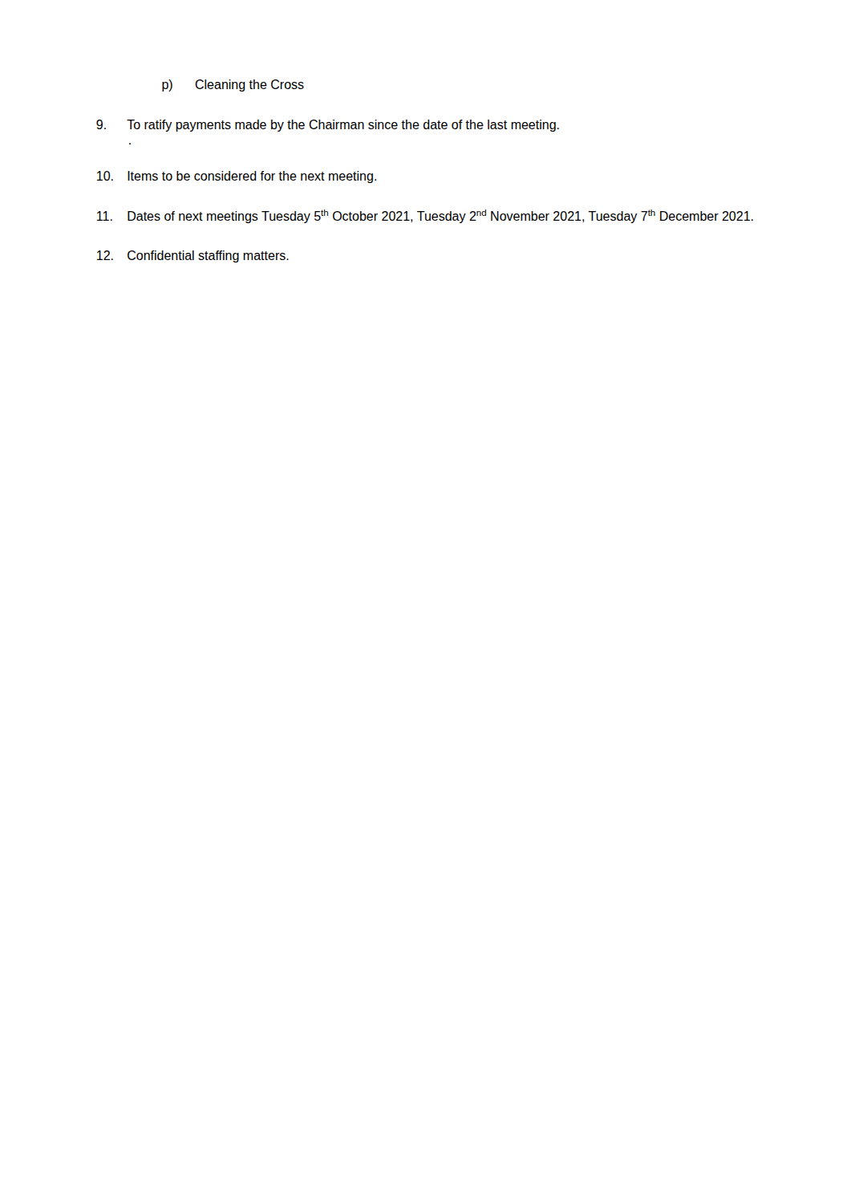p) Cleaning the Cross
To ratify payments made by the Chairman since the date of the last meeting..
Items to be considered for the next meeting.
Dates of next meetings Tuesday 5th October 2021, Tuesday 2nd November 2021, Tuesday 7th December 2021.
Confidential staffing matters.